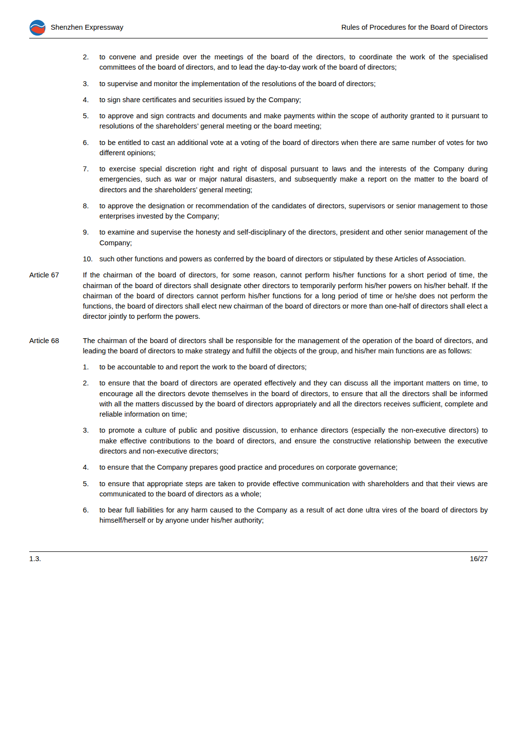Shenzhen Expressway
Rules of Procedures for the Board of Directors
2. to convene and preside over the meetings of the board of the directors, to coordinate the work of the specialised committees of the board of directors, and to lead the day-to-day work of the board of directors;
3. to supervise and monitor the implementation of the resolutions of the board of directors;
4. to sign share certificates and securities issued by the Company;
5. to approve and sign contracts and documents and make payments within the scope of authority granted to it pursuant to resolutions of the shareholders’ general meeting or the board meeting;
6. to be entitled to cast an additional vote at a voting of the board of directors when there are same number of votes for two different opinions;
7. to exercise special discretion right and right of disposal pursuant to laws and the interests of the Company during emergencies, such as war or major natural disasters, and subsequently make a report on the matter to the board of directors and the shareholders’ general meeting;
8. to approve the designation or recommendation of the candidates of directors, supervisors or senior management to those enterprises invested by the Company;
9. to examine and supervise the honesty and self-disciplinary of the directors, president and other senior management of the Company;
10. such other functions and powers as conferred by the board of directors or stipulated by these Articles of Association.
Article 67
If the chairman of the board of directors, for some reason, cannot perform his/her functions for a short period of time, the chairman of the board of directors shall designate other directors to temporarily perform his/her powers on his/her behalf. If the chairman of the board of directors cannot perform his/her functions for a long period of time or he/she does not perform the functions, the board of directors shall elect new chairman of the board of directors or more than one-half of directors shall elect a director jointly to perform the powers.
Article 68
The chairman of the board of directors shall be responsible for the management of the operation of the board of directors, and leading the board of directors to make strategy and fulfill the objects of the group, and his/her main functions are as follows:
1. to be accountable to and report the work to the board of directors;
2. to ensure that the board of directors are operated effectively and they can discuss all the important matters on time, to encourage all the directors devote themselves in the board of directors, to ensure that all the directors shall be informed with all the matters discussed by the board of directors appropriately and all the directors receives sufficient, complete and reliable information on time;
3. to promote a culture of public and positive discussion, to enhance directors (especially the non-executive directors) to make effective contributions to the board of directors, and ensure the constructive relationship between the executive directors and non-executive directors;
4. to ensure that the Company prepares good practice and procedures on corporate governance;
5. to ensure that appropriate steps are taken to provide effective communication with shareholders and that their views are communicated to the board of directors as a whole;
6. to bear full liabilities for any harm caused to the Company as a result of act done ultra vires of the board of directors by himself/herself or by anyone under his/her authority;
1.3. 16/27